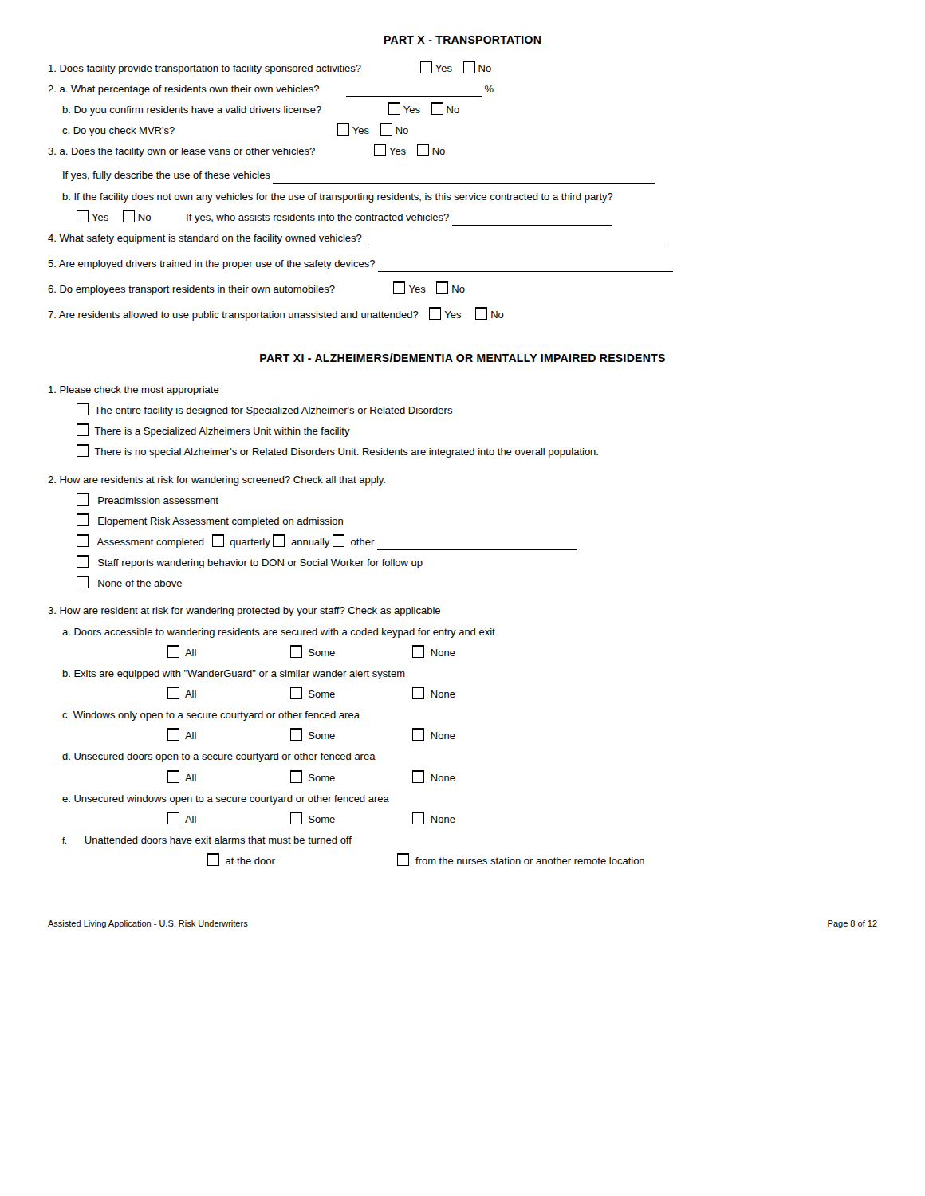PART X - TRANSPORTATION
1. Does facility provide transportation to facility sponsored activities? Yes No
2. a. What percentage of residents own their own vehicles? %
b. Do you confirm residents have a valid drivers license? Yes No
c. Do you check MVR's? Yes No
3. a. Does the facility own or lease vans or other vehicles? Yes No
If yes, fully describe the use of these vehicles
b. If the facility does not own any vehicles for the use of transporting residents, is this service contracted to a third party?
Yes No If yes, who assists residents into the contracted vehicles?
4. What safety equipment is standard on the facility owned vehicles?
5. Are employed drivers trained in the proper use of the safety devices?
6. Do employees transport residents in their own automobiles? Yes No
7. Are residents allowed to use public transportation unassisted and unattended? Yes No
PART XI - ALZHEIMERS/DEMENTIA OR MENTALLY IMPAIRED RESIDENTS
1. Please check the most appropriate
The entire facility is designed for Specialized Alzheimer's or Related Disorders
There is a Specialized Alzheimers Unit within the facility
There is no special Alzheimer's or Related Disorders Unit. Residents are integrated into the overall population.
2. How are residents at risk for wandering screened? Check all that apply.
Preadmission assessment
Elopement Risk Assessment completed on admission
Assessment completed quarterly annually other
Staff reports wandering behavior to DON or Social Worker for follow up
None of the above
3. How are resident at risk for wandering protected by your staff? Check as applicable
a. Doors accessible to wandering residents are secured with a coded keypad for entry and exit
All Some None
b. Exits are equipped with "WanderGuard" or a similar wander alert system
All Some None
c. Windows only open to a secure courtyard or other fenced area
All Some None
d. Unsecured doors open to a secure courtyard or other fenced area
All Some None
e. Unsecured windows open to a secure courtyard or other fenced area
All Some None
f. Unattended doors have exit alarms that must be turned off
at the door from the nurses station or another remote location
Assisted Living Application - U.S. Risk Underwriters
Page 8 of 12